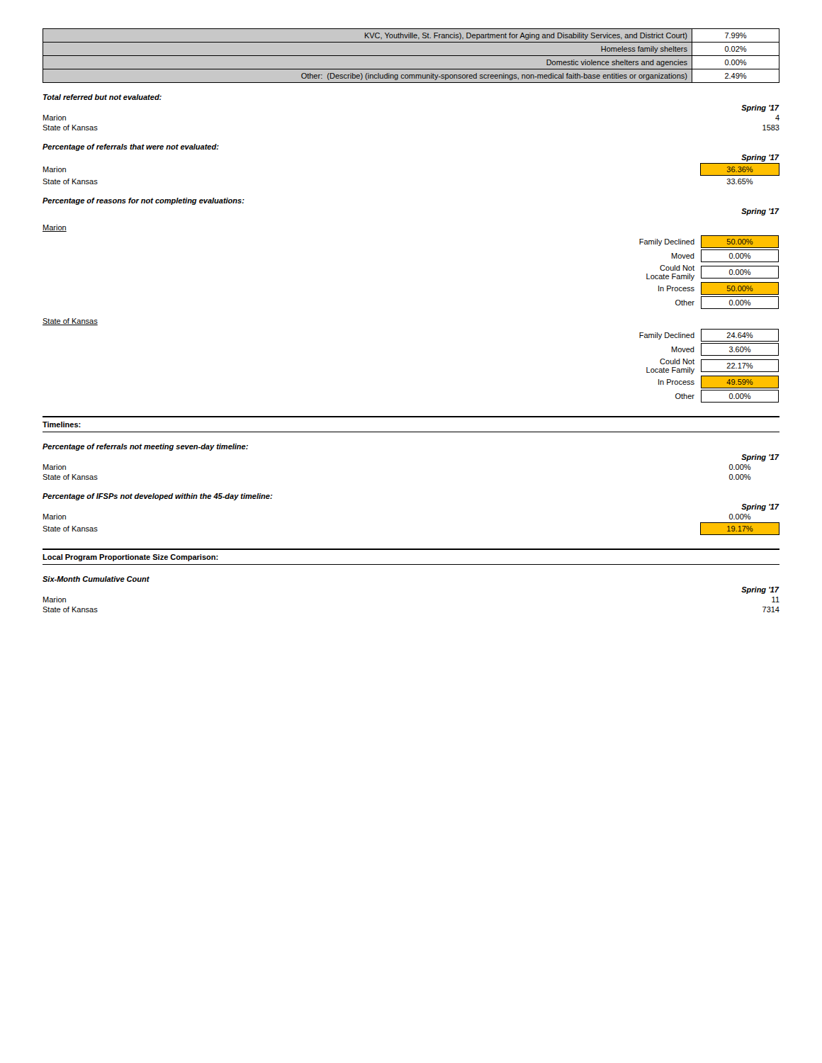| KVC, Youthville, St. Francis), Department for Aging and Disability Services, and District Court) | 7.99% |
| Homeless family shelters | 0.02% |
| Domestic violence shelters and agencies | 0.00% |
| Other: (Describe) (including community-sponsored screenings, non-medical faith-base entities or organizations) | 2.49% |
Total referred but not evaluated:
| | Spring '17 |
| Marion | 4 |
| State of Kansas | 1583 |
Percentage of referrals that were not evaluated:
| | Spring '17 |
| Marion | 36.36% |
| State of Kansas | 33.65% |
Percentage of reasons for not completing evaluations:
| | Spring '17 |
Marion
| Family Declined | 50.00% |
| Moved | 0.00% |
| Could Not Locate Family | 0.00% |
| In Process | 50.00% |
| Other | 0.00% |
State of Kansas
| Family Declined | 24.64% |
| Moved | 3.60% |
| Could Not Locate Family | 22.17% |
| In Process | 49.59% |
| Other | 0.00% |
Timelines:
Percentage of referrals not meeting seven-day timeline:
| | Spring '17 |
| Marion | 0.00% |
| State of Kansas | 0.00% |
Percentage of IFSPs not developed within the 45-day timeline:
| | Spring '17 |
| Marion | 0.00% |
| State of Kansas | 19.17% |
Local Program Proportionate Size Comparison:
Six-Month Cumulative Count
| | Spring '17 |
| Marion | 11 |
| State of Kansas | 7314 |